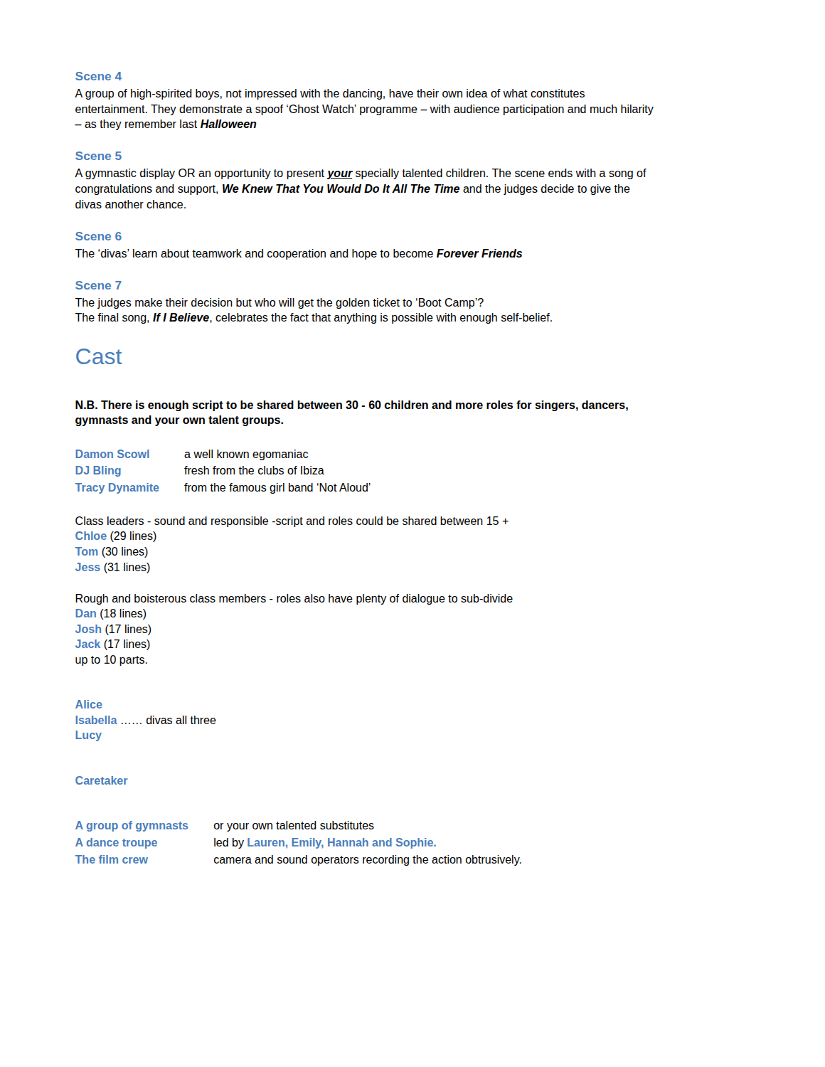Scene 4
A group of high-spirited boys, not impressed with the dancing, have their own idea of what constitutes entertainment. They demonstrate a spoof ‘Ghost Watch’ programme – with audience participation and much hilarity – as they remember last Halloween
Scene 5
A gymnastic display OR an opportunity to present your specially talented children. The scene ends with a song of congratulations and support, We Knew That You Would Do It All The Time and the judges decide to give the divas another chance.
Scene 6
The ‘divas’ learn about teamwork and cooperation and hope to become Forever Friends
Scene 7
The judges make their decision but who will get the golden ticket to ‘Boot Camp’?
The final song, If I Believe, celebrates the fact that anything is possible with enough self-belief.
Cast
N.B. There is enough script to be shared between 30 - 60 children and more roles for singers, dancers, gymnasts and your own talent groups.
| Damon Scowl | a well known egomaniac |
| DJ Bling | fresh from the clubs of Ibiza |
| Tracy Dynamite | from the famous girl band ‘Not Aloud’ |
Class leaders - sound and responsible -script and roles could be shared between 15 +
Chloe (29 lines)
Tom (30 lines)
Jess (31 lines)
Rough and boisterous class members - roles also have plenty of dialogue to sub-divide
Dan (18 lines)
Josh (17 lines)
Jack (17 lines)
up to 10 parts.
Alice
Isabella …… divas all three
Lucy
Caretaker
| A group of gymnasts | or your own talented substitutes |
| A dance troupe | led by Lauren, Emily, Hannah and Sophie. |
| The film crew | camera and sound operators recording the action obtrusively. |